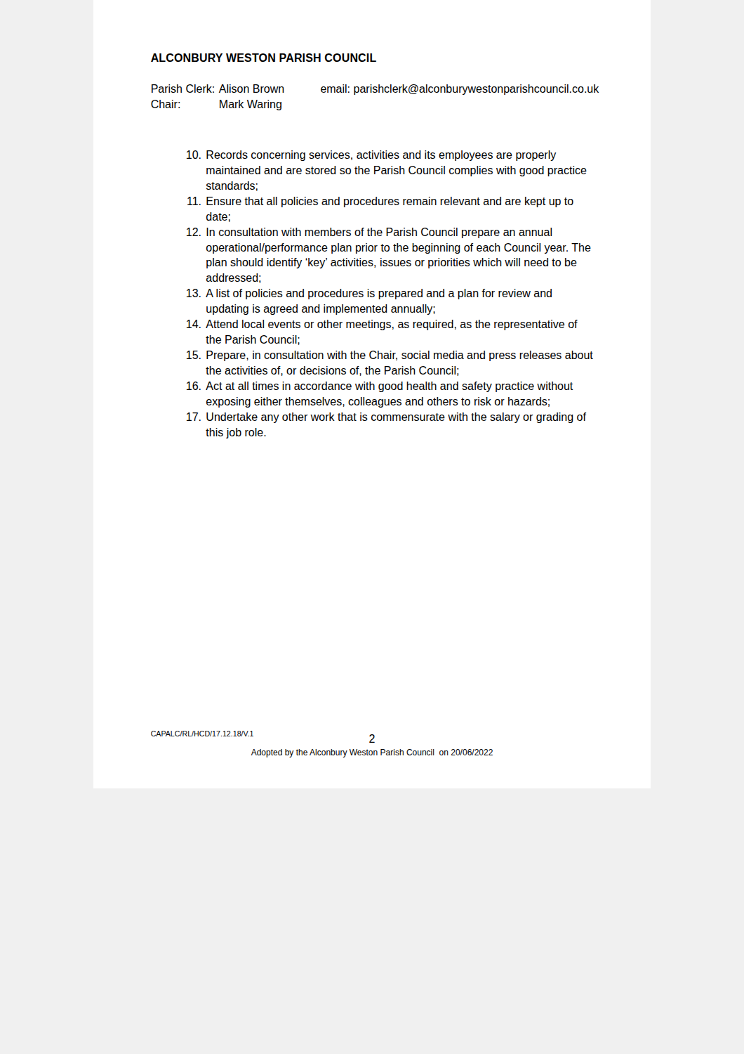ALCONBURY WESTON PARISH COUNCIL
| Parish Clerk: | Alison Brown | email: parishclerk@alconburywestonparishcouncil.co.uk |
| Chair: | Mark Waring | |
Records concerning services, activities and its employees are properly maintained and are stored so the Parish Council complies with good practice standards;
Ensure that all policies and procedures remain relevant and are kept up to date;
In consultation with members of the Parish Council prepare an annual operational/performance plan prior to the beginning of each Council year. The plan should identify ‘key’ activities, issues or priorities which will need to be addressed;
A list of policies and procedures is prepared and a plan for review and updating is agreed and implemented annually;
Attend local events or other meetings, as required, as the representative of the Parish Council;
Prepare, in consultation with the Chair, social media and press releases about the activities of, or decisions of, the Parish Council;
Act at all times in accordance with good health and safety practice without exposing either themselves, colleagues and others to risk or hazards;
Undertake any other work that is commensurate with the salary or grading of this job role.
CAPALC/RL/HCD/17.12.18/V.1
2
Adopted by the Alconbury Weston Parish Council on 20/06/2022